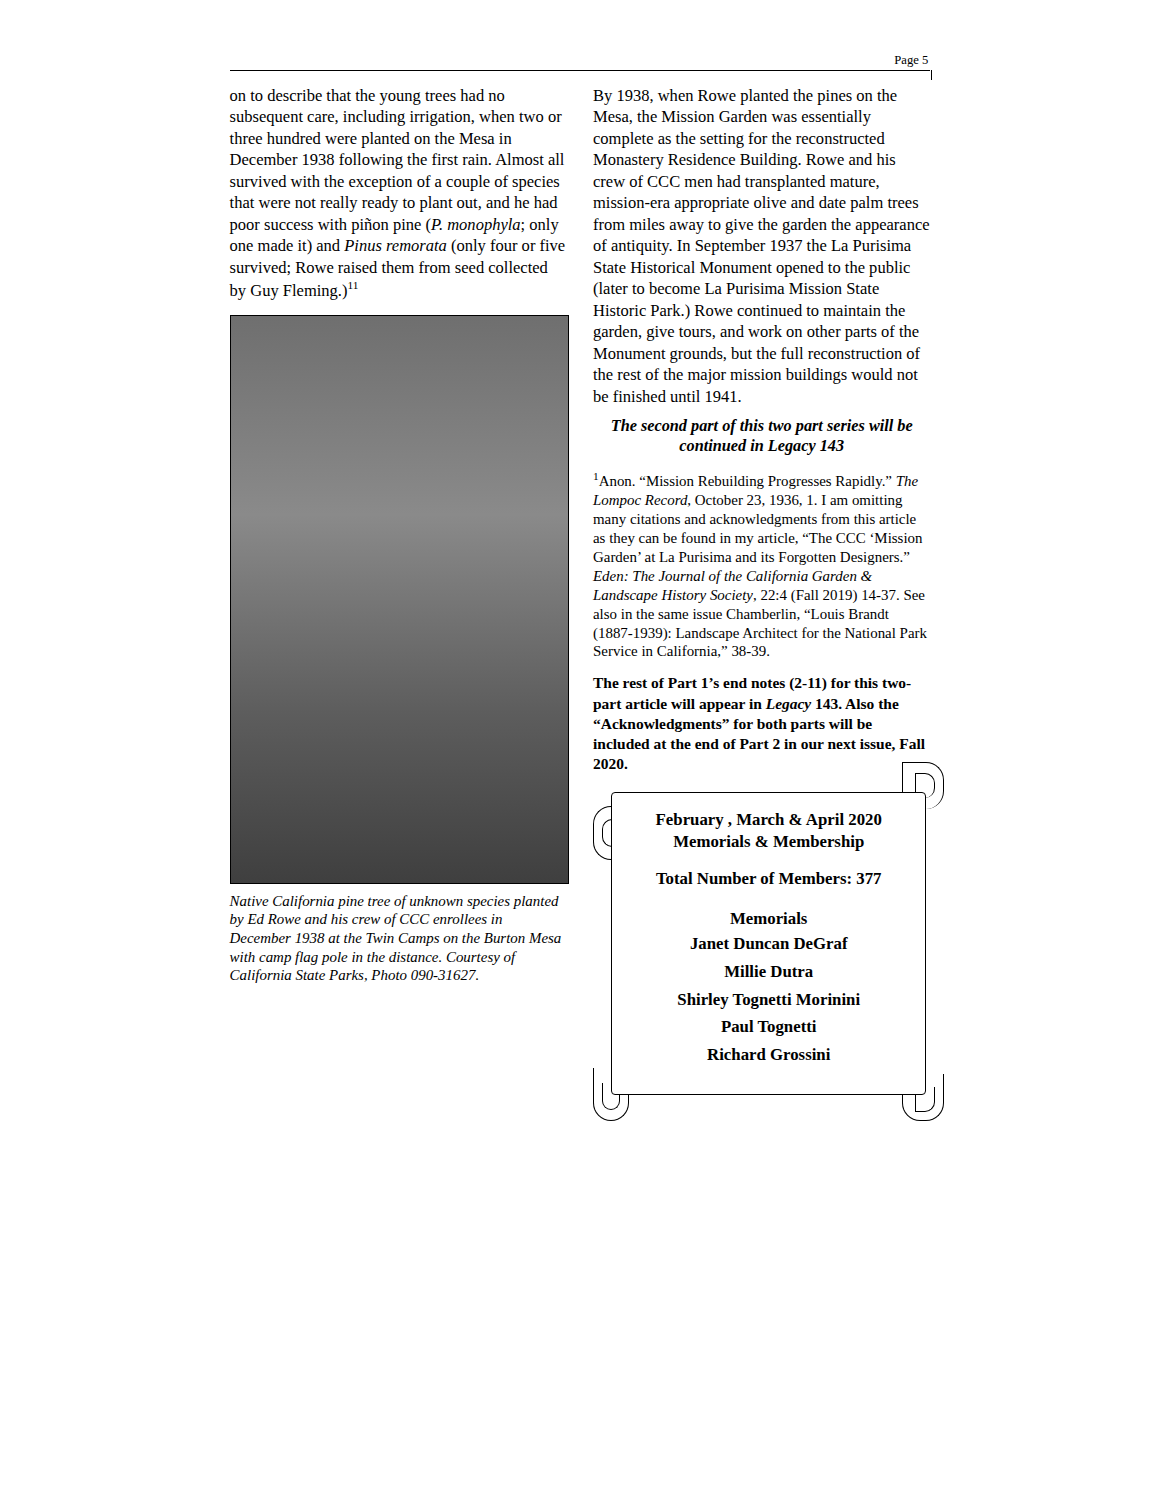Page 5
on to describe that the young trees had no subsequent care, including irrigation, when two or three hundred were planted on the Mesa in December 1938 following the first rain. Almost all survived with the exception of a couple of species that were not really ready to plant out, and he had poor success with piñon pine (P. monophyla; only one made it) and Pinus remorata (only four or five survived; Rowe raised them from seed collected by Guy Fleming.)11
Native California pine tree of unknown species planted by Ed Rowe and his crew of CCC enrollees in December 1938 at the Twin Camps on the Burton Mesa with camp flag pole in the distance. Courtesy of California State Parks, Photo 090-31627.
By 1938, when Rowe planted the pines on the Mesa, the Mission Garden was essentially complete as the setting for the reconstructed Monastery Residence Building. Rowe and his crew of CCC men had transplanted mature, mission-era appropriate olive and date palm trees from miles away to give the garden the appearance of antiquity. In September 1937 the La Purisima State Historical Monument opened to the public (later to become La Purisima Mission State Historic Park.) Rowe continued to maintain the garden, give tours, and work on other parts of the Monument grounds, but the full reconstruction of the rest of the major mission buildings would not be finished until 1941.
The second part of this two part series will be continued in Legacy 143
1Anon. “Mission Rebuilding Progresses Rapidly.” The Lompoc Record, October 23, 1936, 1. I am omitting many citations and acknowledgments from this article as they can be found in my article, “The CCC ‘Mission Garden’ at La Purisima and its Forgotten Designers.” Eden: The Journal of the California Garden & Landscape History Society, 22:4 (Fall 2019) 14-37. See also in the same issue Chamberlin, “Louis Brandt (1887-1939): Landscape Architect for the National Park Service in California,” 38-39.
The rest of Part 1’s end notes (2-11) for this two-part article will appear in Legacy 143. Also the “Acknowledgments” for both parts will be included at the end of Part 2 in our next issue, Fall 2020.
February , March & April 2020
Memorials & Membership
Total Number of Members: 377
Memorials
Janet Duncan DeGraf
Millie Dutra
Shirley Tognetti Morinini
Paul Tognetti
Richard Grossini